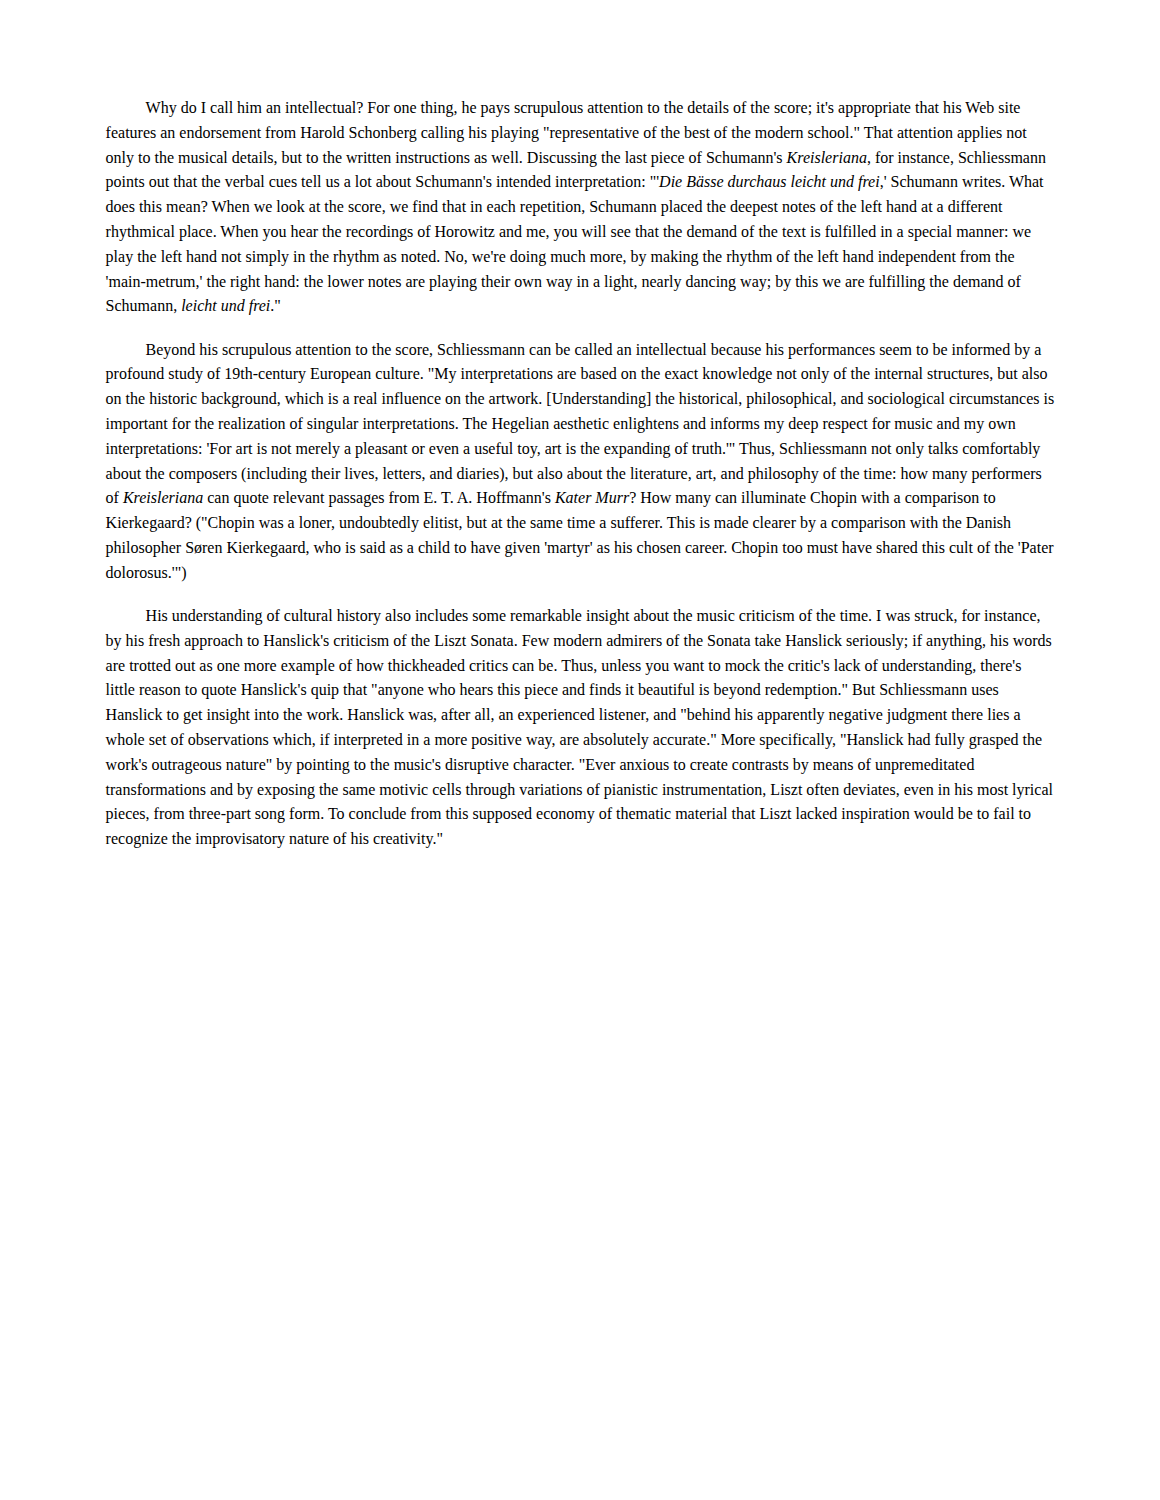Why do I call him an intellectual? For one thing, he pays scrupulous attention to the details of the score; it's appropriate that his Web site features an endorsement from Harold Schonberg calling his playing "representative of the best of the modern school." That attention applies not only to the musical details, but to the written instructions as well. Discussing the last piece of Schumann's Kreisleriana, for instance, Schliessmann points out that the verbal cues tell us a lot about Schumann's intended interpretation: "'Die Bässe durchaus leicht und frei,' Schumann writes. What does this mean? When we look at the score, we find that in each repetition, Schumann placed the deepest notes of the left hand at a different rhythmical place. When you hear the recordings of Horowitz and me, you will see that the demand of the text is fulfilled in a special manner: we play the left hand not simply in the rhythm as noted. No, we're doing much more, by making the rhythm of the left hand independent from the 'main-metrum,' the right hand: the lower notes are playing their own way in a light, nearly dancing way; by this we are fulfilling the demand of Schumann, leicht und frei."
Beyond his scrupulous attention to the score, Schliessmann can be called an intellectual because his performances seem to be informed by a profound study of 19th-century European culture. "My interpretations are based on the exact knowledge not only of the internal structures, but also on the historic background, which is a real influence on the artwork. [Understanding] the historical, philosophical, and sociological circumstances is important for the realization of singular interpretations. The Hegelian aesthetic enlightens and informs my deep respect for music and my own interpretations: 'For art is not merely a pleasant or even a useful toy, art is the expanding of truth.'" Thus, Schliessmann not only talks comfortably about the composers (including their lives, letters, and diaries), but also about the literature, art, and philosophy of the time: how many performers of Kreisleriana can quote relevant passages from E. T. A. Hoffmann's Kater Murr? How many can illuminate Chopin with a comparison to Kierkegaard? ("Chopin was a loner, undoubtedly elitist, but at the same time a sufferer. This is made clearer by a comparison with the Danish philosopher Søren Kierkegaard, who is said as a child to have given 'martyr' as his chosen career. Chopin too must have shared this cult of the 'Pater dolorosus.'")
His understanding of cultural history also includes some remarkable insight about the music criticism of the time. I was struck, for instance, by his fresh approach to Hanslick's criticism of the Liszt Sonata. Few modern admirers of the Sonata take Hanslick seriously; if anything, his words are trotted out as one more example of how thickheaded critics can be. Thus, unless you want to mock the critic's lack of understanding, there's little reason to quote Hanslick's quip that "anyone who hears this piece and finds it beautiful is beyond redemption." But Schliessmann uses Hanslick to get insight into the work. Hanslick was, after all, an experienced listener, and "behind his apparently negative judgment there lies a whole set of observations which, if interpreted in a more positive way, are absolutely accurate." More specifically, "Hanslick had fully grasped the work's outrageous nature" by pointing to the music's disruptive character. "Ever anxious to create contrasts by means of unpremeditated transformations and by exposing the same motivic cells through variations of pianistic instrumentation, Liszt often deviates, even in his most lyrical pieces, from three-part song form. To conclude from this supposed economy of thematic material that Liszt lacked inspiration would be to fail to recognize the improvisatory nature of his creativity."